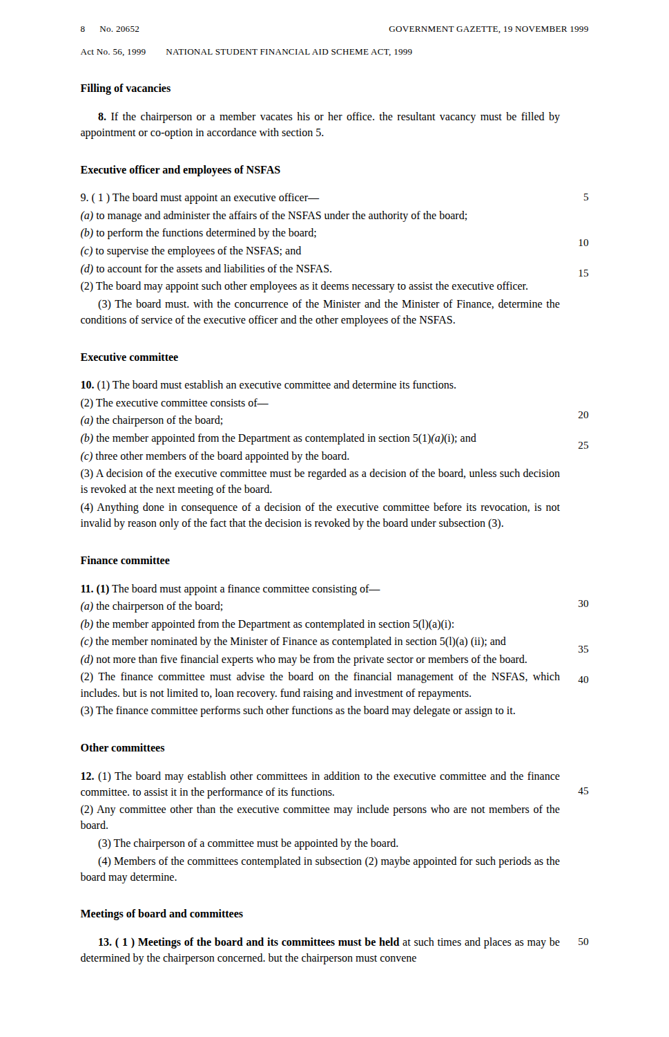8 No. 20652 Government Gazette, 19 November 1999
Act No. 56, 1999 National Student Financial Aid Scheme Act, 1999
Filling of vacancies
8. If the chairperson or a member vacates his or her office. the resultant vacancy must be filled by appointment or co-option in accordance with section 5.
Executive officer and employees of NSFAS
5 10 15
9. ( 1 ) The board must appoint an executive officer—
(a) to manage and administer the affairs of the NSFAS under the authority of the board;
(b) to perform the functions determined by the board;
(c) to supervise the employees of the NSFAS; and
(d) to account for the assets and liabilities of the NSFAS.
(2) The board may appoint such other employees as it deems necessary to assist the executive officer.
(3) The board must. with the concurrence of the Minister and the Minister of Finance, determine the conditions of service of the executive officer and the other employees of the NSFAS.
Executive committee
20 25
10. (1) The board must establish an executive committee and determine its functions.
(2) The executive committee consists of—
(a) the chairperson of the board;
(b) the member appointed from the Department as contemplated in section 5(1)(a)(i); and
(c) three other members of the board appointed by the board.
(3) A decision of the executive committee must be regarded as a decision of the board, unless such decision is revoked at the next meeting of the board.
(4) Anything done in consequence of a decision of the executive committee before its revocation, is not invalid by reason only of the fact that the decision is revoked by the board under subsection (3).
Finance committee
30 35 40
11. (1) The board must appoint a finance committee consisting of—
(a) the chairperson of the board;
(b) the member appointed from the Department as contemplated in section 5(l)(a)(i):
(c) the member nominated by the Minister of Finance as contemplated in section 5(l)(a) (ii); and
(d) not more than five financial experts who may be from the private sector or members of the board.
(2) The finance committee must advise the board on the financial management of the NSFAS, which includes. but is not limited to, loan recovery. fund raising and investment of repayments.
(3) The finance committee performs such other functions as the board may delegate or assign to it.
Other committees
45
12. (1) The board may establish other committees in addition to the executive committee and the finance committee. to assist it in the performance of its functions.
(2) Any committee other than the executive committee may include persons who are not members of the board.
(3) The chairperson of a committee must be appointed by the board.
(4) Members of the committees contemplated in subsection (2) maybe appointed for such periods as the board may determine.
Meetings of board and committees
50
13. ( 1 ) Meetings of the board and its committees must be held at such times and places as may be determined by the chairperson concerned. but the chairperson must convene